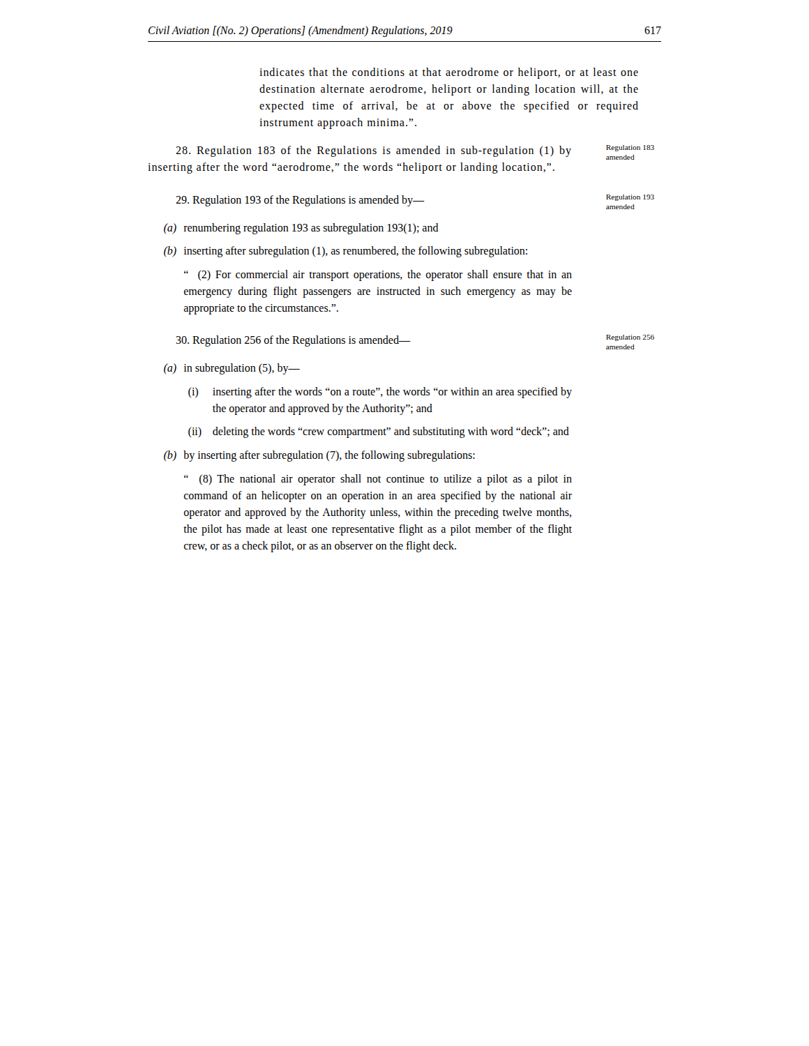Civil Aviation [(No. 2) Operations] (Amendment) Regulations, 2019 617
indicates that the conditions at that aerodrome or heliport, or at least one destination alternate aerodrome, heliport or landing location will, at the expected time of arrival, be at or above the specified or required instrument approach minima.”.
Regulation 183 amended
28. Regulation 183 of the Regulations is amended in sub-regulation (1) by inserting after the word “aerodrome,” the words “heliport or landing location,”.
Regulation 193 amended
29. Regulation 193 of the Regulations is amended by—
(a) renumbering regulation 193 as subregulation 193(1); and
(b) inserting after subregulation (1), as renumbered, the following subregulation:
“ (2) For commercial air transport operations, the operator shall ensure that in an emergency during flight passengers are instructed in such emergency as may be appropriate to the circumstances.”.
Regulation 256 amended
30. Regulation 256 of the Regulations is amended—
(a) in subregulation (5), by—
(i) inserting after the words “on a route”, the words “or within an area specified by the operator and approved by the Authority”; and
(ii) deleting the words “crew compartment” and substituting with word “deck”; and
(b) by inserting after subregulation (7), the following subregulations:
“ (8) The national air operator shall not continue to utilize a pilot as a pilot in command of an helicopter on an operation in an area specified by the national air operator and approved by the Authority unless, within the preceding twelve months, the pilot has made at least one representative flight as a pilot member of the flight crew, or as a check pilot, or as an observer on the flight deck.